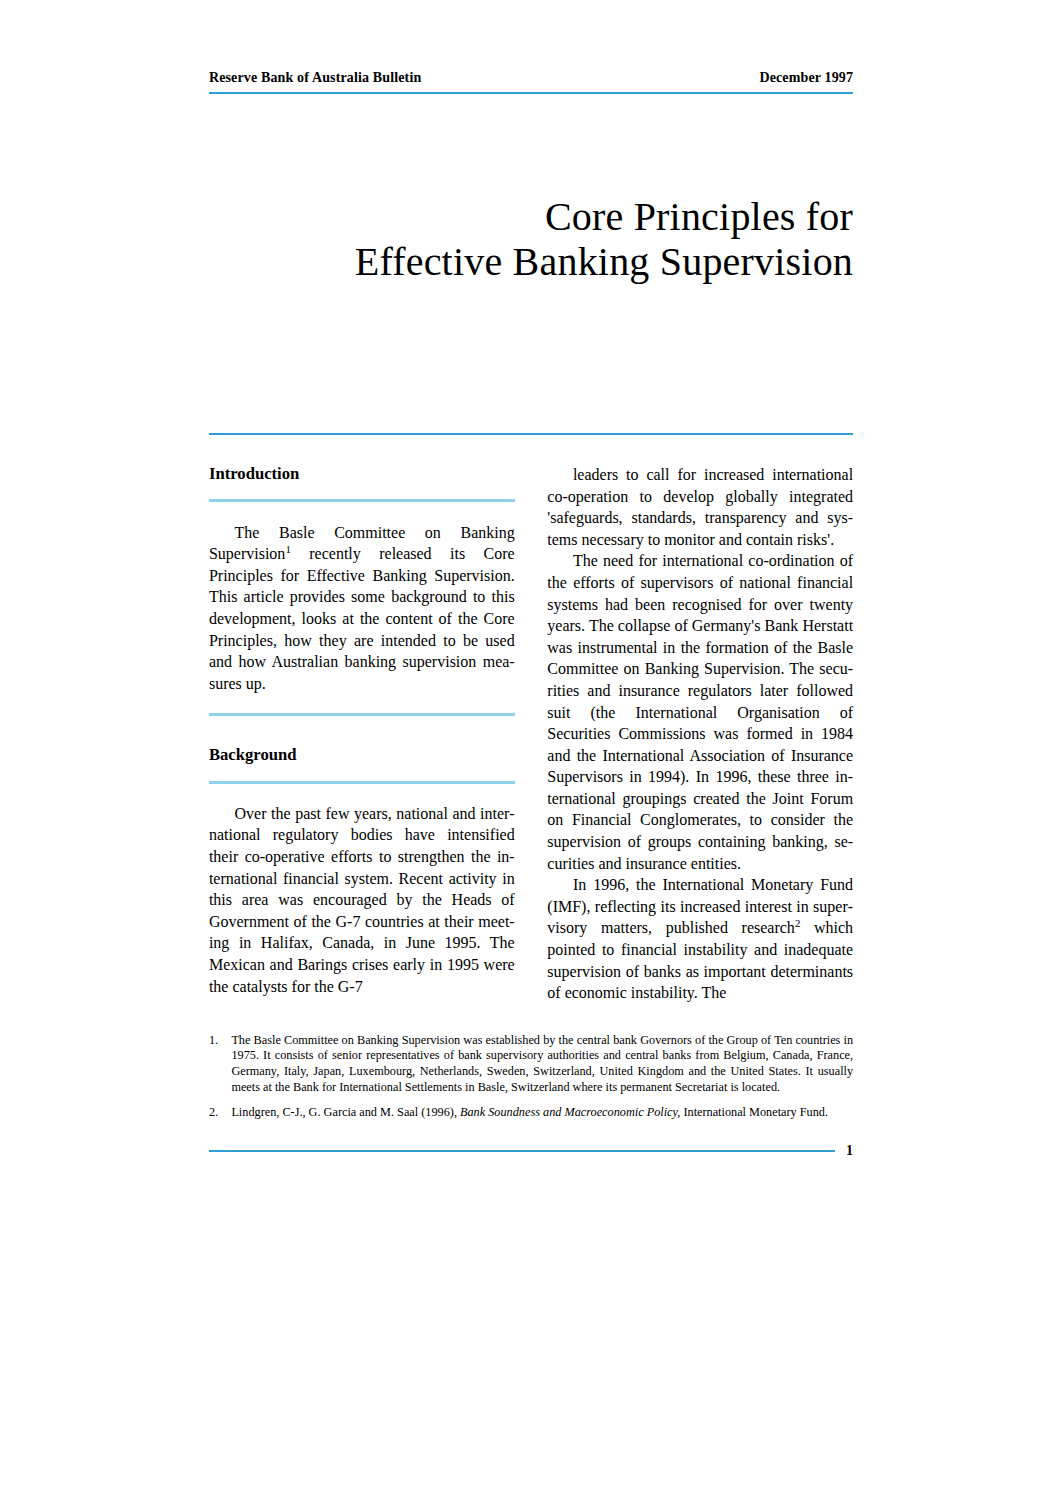Reserve Bank of Australia Bulletin
December 1997
Core Principles for
Effective Banking Supervision
Introduction
The Basle Committee on Banking Supervision1 recently released its Core Principles for Effective Banking Supervision. This article provides some background to this development, looks at the content of the Core Principles, how they are intended to be used and how Australian banking supervision measures up.
Background
Over the past few years, national and international regulatory bodies have intensified their co-operative efforts to strengthen the international financial system. Recent activity in this area was encouraged by the Heads of Government of the G-7 countries at their meeting in Halifax, Canada, in June 1995. The Mexican and Barings crises early in 1995 were the catalysts for the G-7
leaders to call for increased international co-operation to develop globally integrated 'safeguards, standards, transparency and systems necessary to monitor and contain risks'.
The need for international co-ordination of the efforts of supervisors of national financial systems had been recognised for over twenty years. The collapse of Germany's Bank Herstatt was instrumental in the formation of the Basle Committee on Banking Supervision. The securities and insurance regulators later followed suit (the International Organisation of Securities Commissions was formed in 1984 and the International Association of Insurance Supervisors in 1994). In 1996, these three international groupings created the Joint Forum on Financial Conglomerates, to consider the supervision of groups containing banking, securities and insurance entities.
In 1996, the International Monetary Fund (IMF), reflecting its increased interest in supervisory matters, published research2 which pointed to financial instability and inadequate supervision of banks as important determinants of economic instability. The
1.
The Basle Committee on Banking Supervision was established by the central bank Governors of the Group of Ten countries in 1975. It consists of senior representatives of bank supervisory authorities and central banks from Belgium, Canada, France, Germany, Italy, Japan, Luxembourg, Netherlands, Sweden, Switzerland, United Kingdom and the United States. It usually meets at the Bank for International Settlements in Basle, Switzerland where its permanent Secretariat is located.
2.
Lindgren, C-J., G. Garcia and M. Saal (1996), Bank Soundness and Macroeconomic Policy, International Monetary Fund.
1